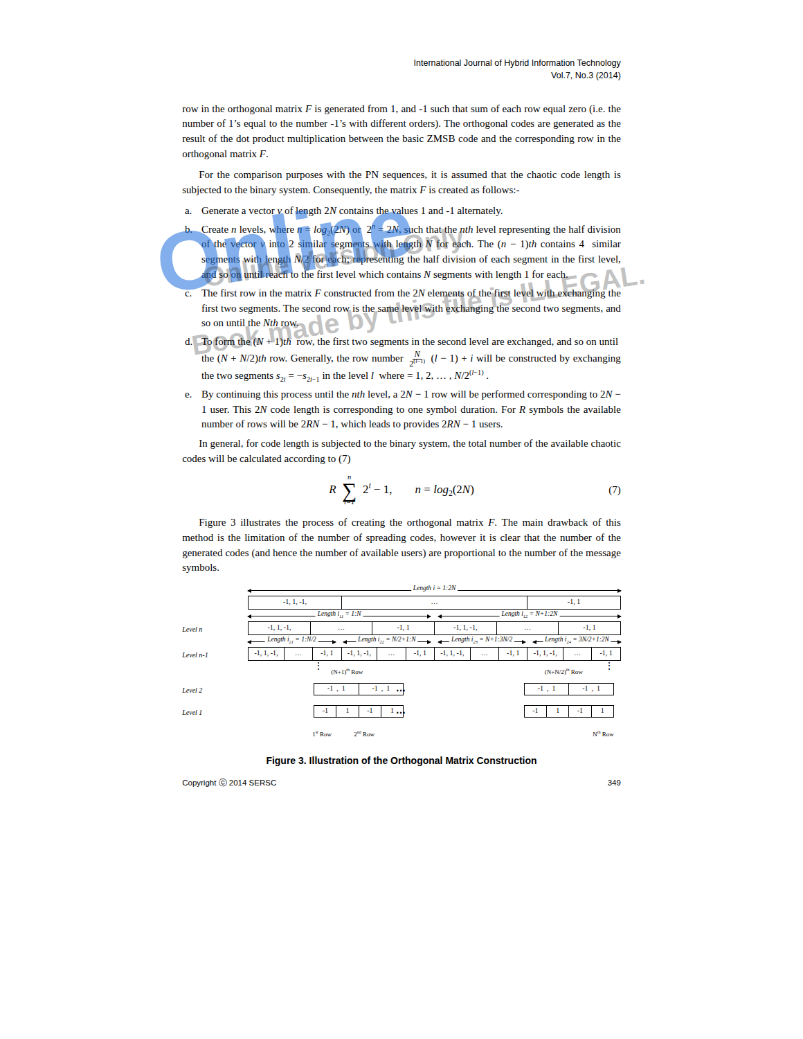International Journal of Hybrid Information Technology
Vol.7, No.3 (2014)
row in the orthogonal matrix F is generated from 1, and -1 such that sum of each row equal zero (i.e. the number of 1’s equal to the number -1’s with different orders). The orthogonal codes are generated as the result of the dot product multiplication between the basic ZMSB code and the corresponding row in the orthogonal matrix F.
For the comparison purposes with the PN sequences, it is assumed that the chaotic code length is subjected to the binary system. Consequently, the matrix F is created as follows:-
a. Generate a vector v of length 2N contains the values 1 and -1 alternately.
b. Create n levels, where n = log2(2N) or 2n = 2N, such that the nth level representing the half division of the vector v into 2 similar segments with length N for each. The (n − 1)th contains 4 similar segments with length N/2 for each; representing the half division of each segment in the first level, and so on until reach to the first level which contains N segments with length 1 for each.
c. The first row in the matrix F constructed from the 2N elements of the first level with exchanging the first two segments. The second row is the same level with exchanging the second two segments, and so on until the Nth row.
d. To form the (N + 1)th row, the first two segments in the second level are exchanged, and so on until the (N + N/2)th row. Generally, the row number N 2(l−1) (l − 1) + i will be constructed by exchanging the two segments s2i = −s2i−1 in the level l where = 1, 2, … , N/2(l−1) .
e. By continuing this process until the nth level, a 2N − 1 row will be performed corresponding to 2N − 1 user. This 2N code length is corresponding to one symbol duration. For R symbols the available number of rows will be 2RN − 1, which leads to provides 2RN − 1 users.
In general, for code length is subjected to the binary system, the total number of the available chaotic codes will be calculated according to (7)
R n ∑ i=1 2i − 1, n = log2(2N)
(7)
Figure 3 illustrates the process of creating the orthogonal matrix F. The main drawback of this method is the limitation of the number of spreading codes, however it is clear that the number of the generated codes (and hence the number of available users) are proportional to the number of the message symbols.
Online
Online Version Only.
Book made by this file is ILLEGAL.
Length i = 1:2N
-1, 1, -1,
…
-1, 1
Level n
Length i11 = 1:N
Length i12 = N+1:2N
-1, 1, -1,
…
-1, 1
-1, 1, -1,
…
-1, 1
Level n-1
Length i21 = 1:N/2
Length i22 = N/2+1:N
Length i23 = N+1:3N/2
Length i24 = 3N/2+1:2N
-1, 1, -1,
…
-1, 1
-1, 1, -1,
…
-1, 1
-1, 1, -1,
…
-1, 1
-1, 1, -1,
…
-1, 1
⋮
⋮
(N+1)th Row
(N+N/2)th Row
Level 2
-1 , 1
-1 , 1
⋯
-1 , 1
-1 , 1
Level 1
-1
1
-1
1
⋯
-1
1
-1
1
1st Row
2nd Row
Nth Row
Figure 3. Illustration of the Orthogonal Matrix Construction
Copyright ⓒ 2014 SERSC
349